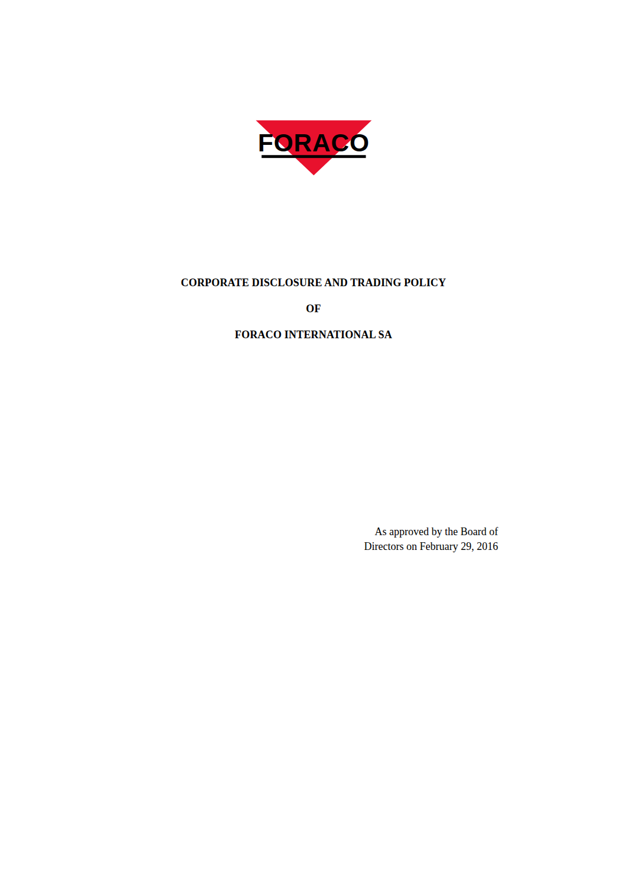FORACO FORACO
CORPORATE DISCLOSURE AND TRADING POLICY OF FORACO INTERNATIONAL SA
As approved by the Board of
Directors on February 29, 2016